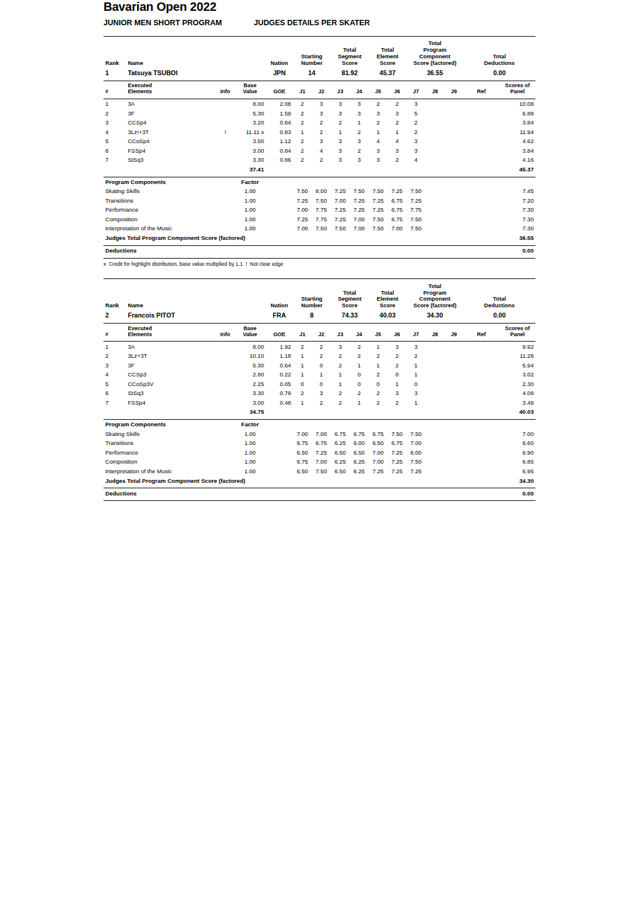Bavarian Open 2022
JUNIOR MEN SHORT PROGRAM JUDGES DETAILS PER SKATER
| Rank | Name | | | Nation | Starting Number | Total Segment Score | Total Element Score | Total Program Component Score (factored) | Total Deductions |
| --- | --- | --- | --- | --- | --- | --- | --- | --- | --- |
| 1 | Tatsuya TSUBOI | | | JPN | 14 | 81.92 | 45.37 | 36.55 | 0.00 |
| # | Executed Elements | Info | Base Value | GOE | J1 | J2 | J3 | J4 | J5 | J6 | J7 | J8 | J9 | Ref | Scores of Panel |
| 1 | 3A | | 8.00 | 2.08 | 2 | 3 | 3 | 3 | 2 | 2 | 3 | | | | 10.08 |
| 2 | 3F | | 5.30 | 1.59 | 2 | 3 | 3 | 3 | 3 | 3 | 5 | | | | 6.89 |
| 3 | CCSp4 | | 3.20 | 0.64 | 2 | 2 | 2 | 1 | 2 | 2 | 2 | | | | 3.84 |
| 4 | 3Lz!+3T | ! | 11.11 x | 0.83 | 1 | 2 | 1 | 2 | 1 | 1 | 2 | | | | 11.94 |
| 5 | CCoSp4 | | 3.50 | 1.12 | 2 | 3 | 3 | 3 | 4 | 4 | 3 | | | | 4.62 |
| 6 | FSSp4 | | 3.00 | 0.84 | 2 | 4 | 3 | 2 | 3 | 3 | 3 | | | | 3.84 |
| 7 | StSq3 | | 3.30 | 0.86 | 2 | 2 | 3 | 3 | 3 | 2 | 4 | | | | 4.16 |
| | | | 37.41 | | | | 45.37 |
| Program Components | Factor | |
| Skating Skills | 1.00 | | 7.50 | 8.00 | 7.25 | 7.50 | 7.50 | 7.25 | 7.50 | | | | 7.45 |
| Transitions | 1.00 | | 7.25 | 7.50 | 7.00 | 7.25 | 7.25 | 6.75 | 7.25 | | | | 7.20 |
| Performance | 1.00 | | 7.00 | 7.75 | 7.25 | 7.25 | 7.25 | 6.75 | 7.75 | | | | 7.30 |
| Composition | 1.00 | | 7.25 | 7.75 | 7.25 | 7.00 | 7.50 | 6.75 | 7.50 | | | | 7.30 |
| Interpretation of the Music | 1.00 | | 7.00 | 7.50 | 7.50 | 7.00 | 7.50 | 7.00 | 7.50 | | | | 7.30 |
| Judges Total Program Component Score (factored) | | 36.55 |
| Deductions | | 0.00 |
x Credit for highlight distribution, base value multiplied by 1.1 ! Not clear edge
| Rank | Name | | | Nation | Starting Number | Total Segment Score | Total Element Score | Total Program Component Score (factored) | Total Deductions |
| --- | --- | --- | --- | --- | --- | --- | --- | --- | --- |
| 2 | Francois PITOT | | | FRA | 8 | 74.33 | 40.03 | 34.30 | 0.00 |
| # | Executed Elements | Info | Base Value | GOE | J1 | J2 | J3 | J4 | J5 | J6 | J7 | J8 | J9 | Ref | Scores of Panel |
| 1 | 3A | | 8.00 | 1.92 | 2 | 2 | 3 | 2 | 1 | 3 | 3 | | | | 9.92 |
| 2 | 3Lz+3T | | 10.10 | 1.18 | 1 | 2 | 2 | 2 | 2 | 2 | 2 | | | | 11.28 |
| 3 | 3F | | 5.30 | 0.64 | 1 | 0 | 2 | 1 | 1 | 2 | 1 | | | | 5.94 |
| 4 | CCSp3 | | 2.80 | 0.22 | 1 | 1 | 1 | 0 | 2 | 0 | 1 | | | | 3.02 |
| 5 | CCoSp3V | | 2.25 | 0.05 | 0 | 0 | 1 | 0 | 0 | 1 | 0 | | | | 2.30 |
| 6 | StSq3 | | 3.30 | 0.79 | 2 | 3 | 2 | 2 | 2 | 3 | 3 | | | | 4.09 |
| 7 | FSSp4 | | 3.00 | 0.48 | 1 | 2 | 2 | 1 | 2 | 2 | 1 | | | | 3.48 |
| | | | 34.75 | | | | 40.03 |
| Program Components | Factor | |
| Skating Skills | 1.00 | | 7.00 | 7.00 | 6.75 | 6.75 | 6.75 | 7.50 | 7.50 | | | | 7.00 |
| Transitions | 1.00 | | 6.75 | 6.75 | 6.25 | 6.00 | 6.50 | 6.75 | 7.00 | | | | 6.60 |
| Performance | 1.00 | | 6.50 | 7.25 | 6.50 | 6.50 | 7.00 | 7.25 | 8.00 | | | | 6.90 |
| Composition | 1.00 | | 6.75 | 7.00 | 6.25 | 6.25 | 7.00 | 7.25 | 7.50 | | | | 6.85 |
| Interpretation of the Music | 1.00 | | 6.50 | 7.50 | 6.50 | 6.25 | 7.25 | 7.25 | 7.25 | | | | 6.95 |
| Judges Total Program Component Score (factored) | | 34.30 |
| Deductions | | 0.00 |